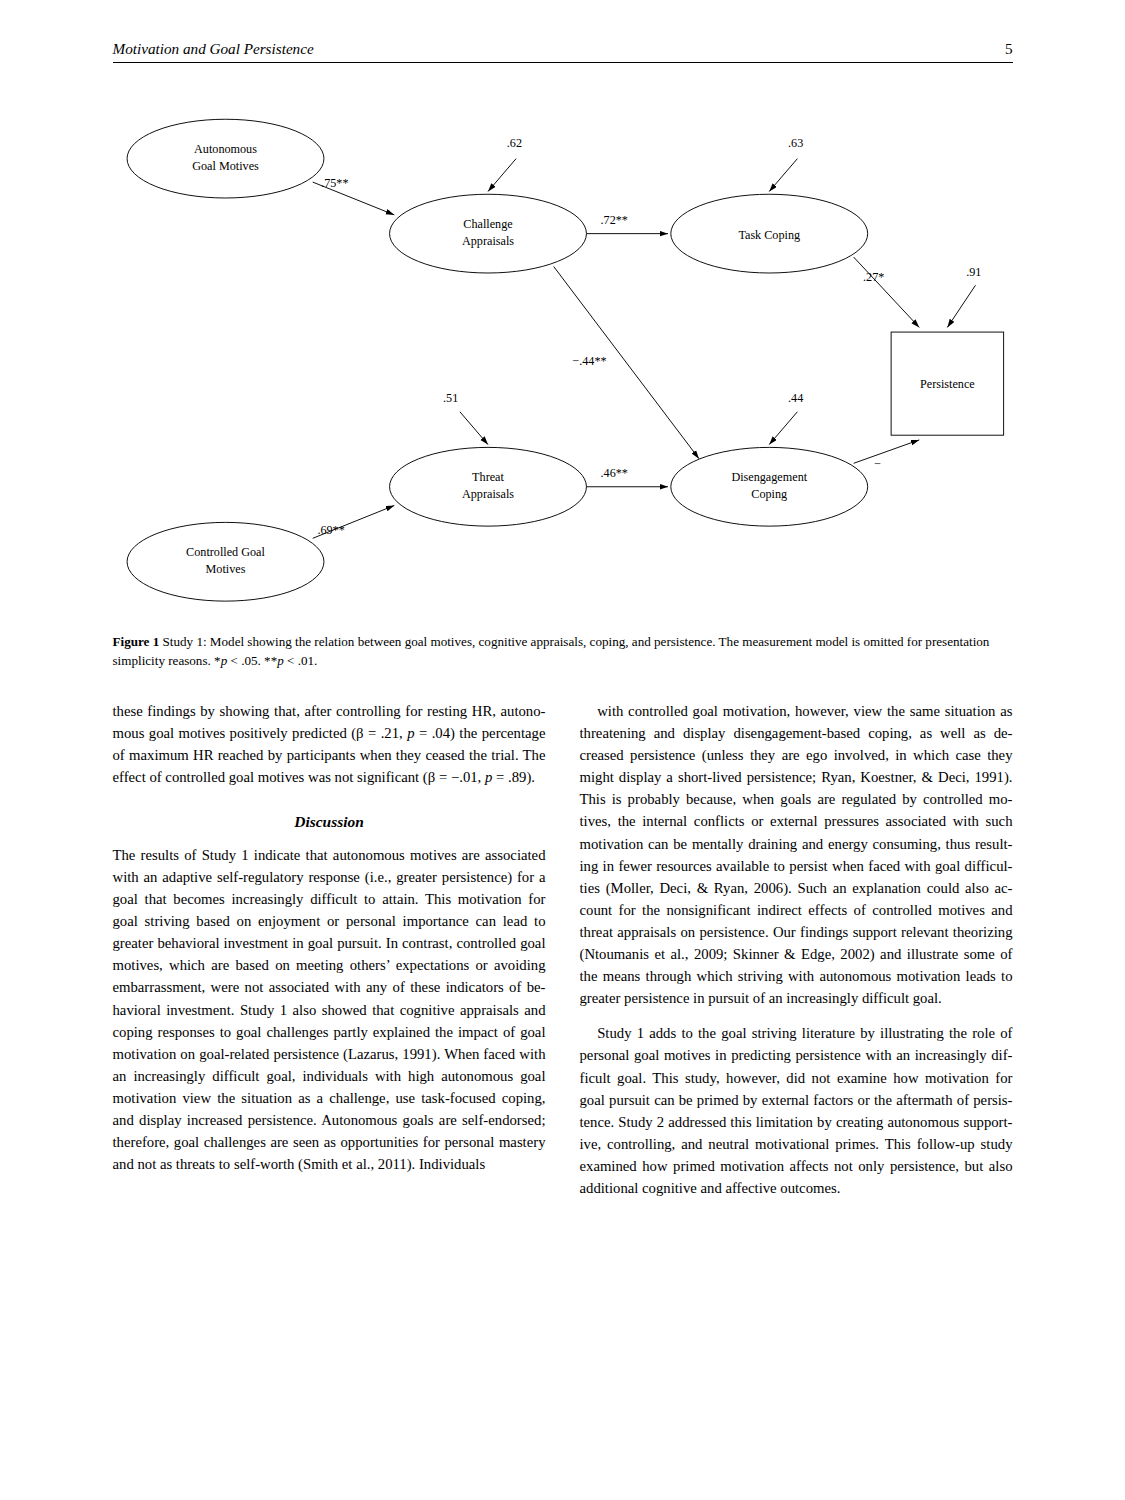Motivation and Goal Persistence 5
Autonomous Goal Motives Challenge Appraisals Task Coping Threat Appraisals Disengagement Coping Controlled Goal Motives Persistence .75** .72** −.44** .69** .46** .27* − .62 .63 .51 .44 .91
Figure 1 Study 1: Model showing the relation between goal motives, cognitive appraisals, coping, and persistence. The measurement model is omitted for presentation simplicity reasons. *p < .05. **p < .01.
these findings by showing that, after controlling for resting HR, autonomous goal motives positively predicted (β = .21, p = .04) the percentage of maximum HR reached by participants when they ceased the trial. The effect of controlled goal motives was not significant (β = −.01, p = .89).
Discussion
The results of Study 1 indicate that autonomous motives are associated with an adaptive self-regulatory response (i.e., greater persistence) for a goal that becomes increasingly difficult to attain. This motivation for goal striving based on enjoyment or personal importance can lead to greater behavioral investment in goal pursuit. In contrast, controlled goal motives, which are based on meeting others’ expectations or avoiding embarrassment, were not associated with any of these indicators of behavioral investment. Study 1 also showed that cognitive appraisals and coping responses to goal challenges partly explained the impact of goal motivation on goal-related persistence (Lazarus, 1991). When faced with an increasingly difficult goal, individuals with high autonomous goal motivation view the situation as a challenge, use task-focused coping, and display increased persistence. Autonomous goals are self-endorsed; therefore, goal challenges are seen as opportunities for personal mastery and not as threats to self-worth (Smith et al., 2011). Individuals
with controlled goal motivation, however, view the same situation as threatening and display disengagement-based coping, as well as decreased persistence (unless they are ego involved, in which case they might display a short-lived persistence; Ryan, Koestner, & Deci, 1991). This is probably because, when goals are regulated by controlled motives, the internal conflicts or external pressures associated with such motivation can be mentally draining and energy consuming, thus resulting in fewer resources available to persist when faced with goal difficulties (Moller, Deci, & Ryan, 2006). Such an explanation could also account for the nonsignificant indirect effects of controlled motives and threat appraisals on persistence. Our findings support relevant theorizing (Ntoumanis et al., 2009; Skinner & Edge, 2002) and illustrate some of the means through which striving with autonomous motivation leads to greater persistence in pursuit of an increasingly difficult goal.
Study 1 adds to the goal striving literature by illustrating the role of personal goal motives in predicting persistence with an increasingly difficult goal. This study, however, did not examine how motivation for goal pursuit can be primed by external factors or the aftermath of persistence. Study 2 addressed this limitation by creating autonomous supportive, controlling, and neutral motivational primes. This follow-up study examined how primed motivation affects not only persistence, but also additional cognitive and affective outcomes.